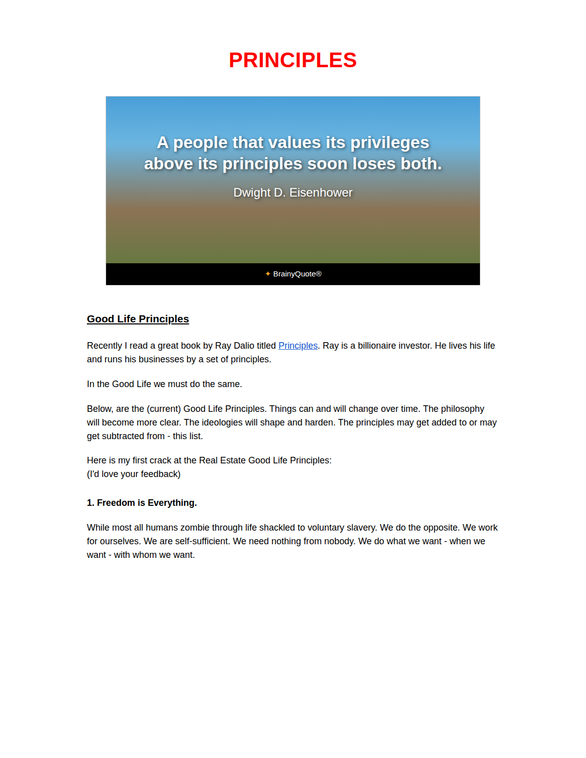PRINCIPLES
A people that values its privileges above its principles soon loses both.
Dwight D. Eisenhower
✦ BrainyQuote®
Good Life Principles
Recently I read a great book by Ray Dalio titled Principles. Ray is a billionaire investor. He lives his life and runs his businesses by a set of principles.
In the Good Life we must do the same.
Below, are the (current) Good Life Principles. Things can and will change over time. The philosophy will become more clear. The ideologies will shape and harden. The principles may get added to or may get subtracted from - this list.
Here is my first crack at the Real Estate Good Life Principles:
(I'd love your feedback)
1. Freedom is Everything.
While most all humans zombie through life shackled to voluntary slavery. We do the opposite. We work for ourselves. We are self-sufficient. We need nothing from nobody. We do what we want - when we want - with whom we want.